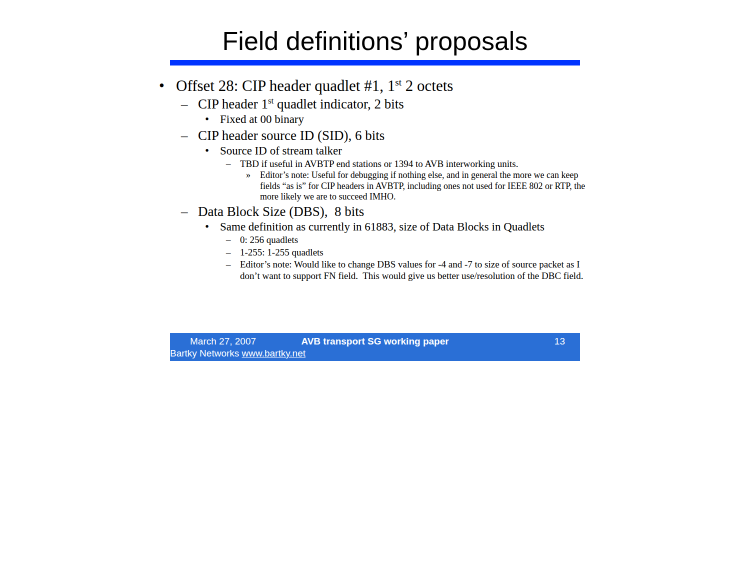Field definitions’ proposals
Offset 28: CIP header quadlet #1, 1st 2 octets
CIP header 1st quadlet indicator, 2 bits
Fixed at 00 binary
CIP header source ID (SID), 6 bits
Source ID of stream talker
TBD if useful in AVBTP end stations or 1394 to AVB interworking units.
Editor’s note: Useful for debugging if nothing else, and in general the more we can keep fields “as is” for CIP headers in AVBTP, including ones not used for IEEE 802 or RTP, the more likely we are to succeed IMHO.
Data Block Size (DBS), 8 bits
Same definition as currently in 61883, size of Data Blocks in Quadlets
0: 256 quadlets
1-255: 1-255 quadlets
Editor’s note: Would like to change DBS values for -4 and -7 to size of source packet as I don’t want to support FN field. This would give us better use/resolution of the DBC field.
March 27, 2007
AVB transport SG working paper
13
Bartky Networks www.bartky.net